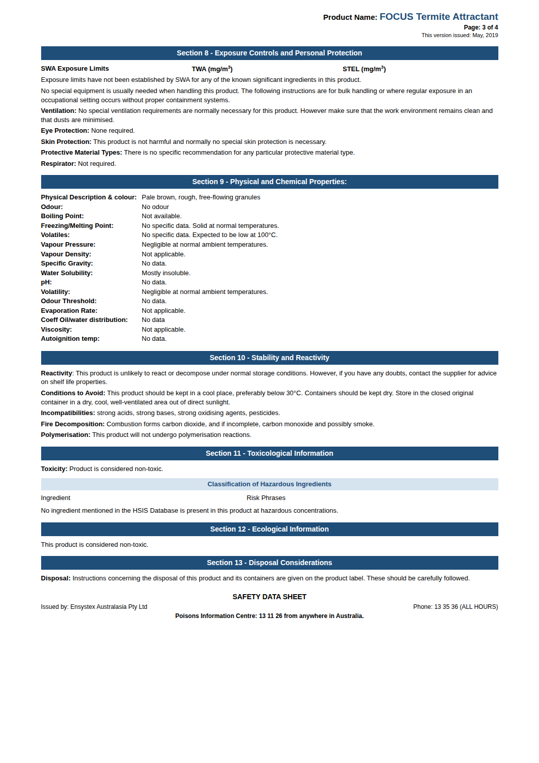Product Name: FOCUS Termite Attractant
Page: 3 of 4
This version issued: May, 2019
Section 8 - Exposure Controls and Personal Protection
| SWA Exposure Limits | TWA (mg/m 3 ) | STEL (mg/m 3 ) |
Exposure limits have not been established by SWA for any of the known significant ingredients in this product.
No special equipment is usually needed when handling this product. The following instructions are for bulk handling or where regular exposure in an occupational setting occurs without proper containment systems.
Ventilation: No special ventilation requirements are normally necessary for this product. However make sure that the work environment remains clean and that dusts are minimised.
Eye Protection: None required.
Skin Protection: This product is not harmful and normally no special skin protection is necessary.
Protective Material Types: There is no specific recommendation for any particular protective material type.
Respirator: Not required.
Section 9 - Physical and Chemical Properties:
| Physical Description & colour: | Pale brown, rough, free-flowing granules |
| Odour: | No odour |
| Boiling Point: | Not available. |
| Freezing/Melting Point: | No specific data. Solid at normal temperatures. |
| Volatiles: | No specific data. Expected to be low at 100°C. |
| Vapour Pressure: | Negligible at normal ambient temperatures. |
| Vapour Density: | Not applicable. |
| Specific Gravity: | No data. |
| Water Solubility: | Mostly insoluble. |
| pH: | No data. |
| Volatility: | Negligible at normal ambient temperatures. |
| Odour Threshold: | No data. |
| Evaporation Rate: | Not applicable. |
| Coeff Oil/water distribution: | No data |
| Viscosity: | Not applicable. |
| Autoignition temp: | No data. |
Section 10 - Stability and Reactivity
Reactivity: This product is unlikely to react or decompose under normal storage conditions. However, if you have any doubts, contact the supplier for advice on shelf life properties.
Conditions to Avoid: This product should be kept in a cool place, preferably below 30°C. Containers should be kept dry. Store in the closed original container in a dry, cool, well-ventilated area out of direct sunlight.
Incompatibilities: strong acids, strong bases, strong oxidising agents, pesticides.
Fire Decomposition: Combustion forms carbon dioxide, and if incomplete, carbon monoxide and possibly smoke.
Polymerisation: This product will not undergo polymerisation reactions.
Section 11 - Toxicological Information
Toxicity: Product is considered non-toxic.
Classification of Hazardous Ingredients
| Ingredient | Risk Phrases |
No ingredient mentioned in the HSIS Database is present in this product at hazardous concentrations.
Section 12 - Ecological Information
This product is considered non-toxic.
Section 13 - Disposal Considerations
Disposal: Instructions concerning the disposal of this product and its containers are given on the product label. These should be carefully followed.
SAFETY DATA SHEET
Issued by: Ensystex Australasia Pty Ltd Phone: 13 35 36 (ALL HOURS)
Poisons Information Centre: 13 11 26 from anywhere in Australia.